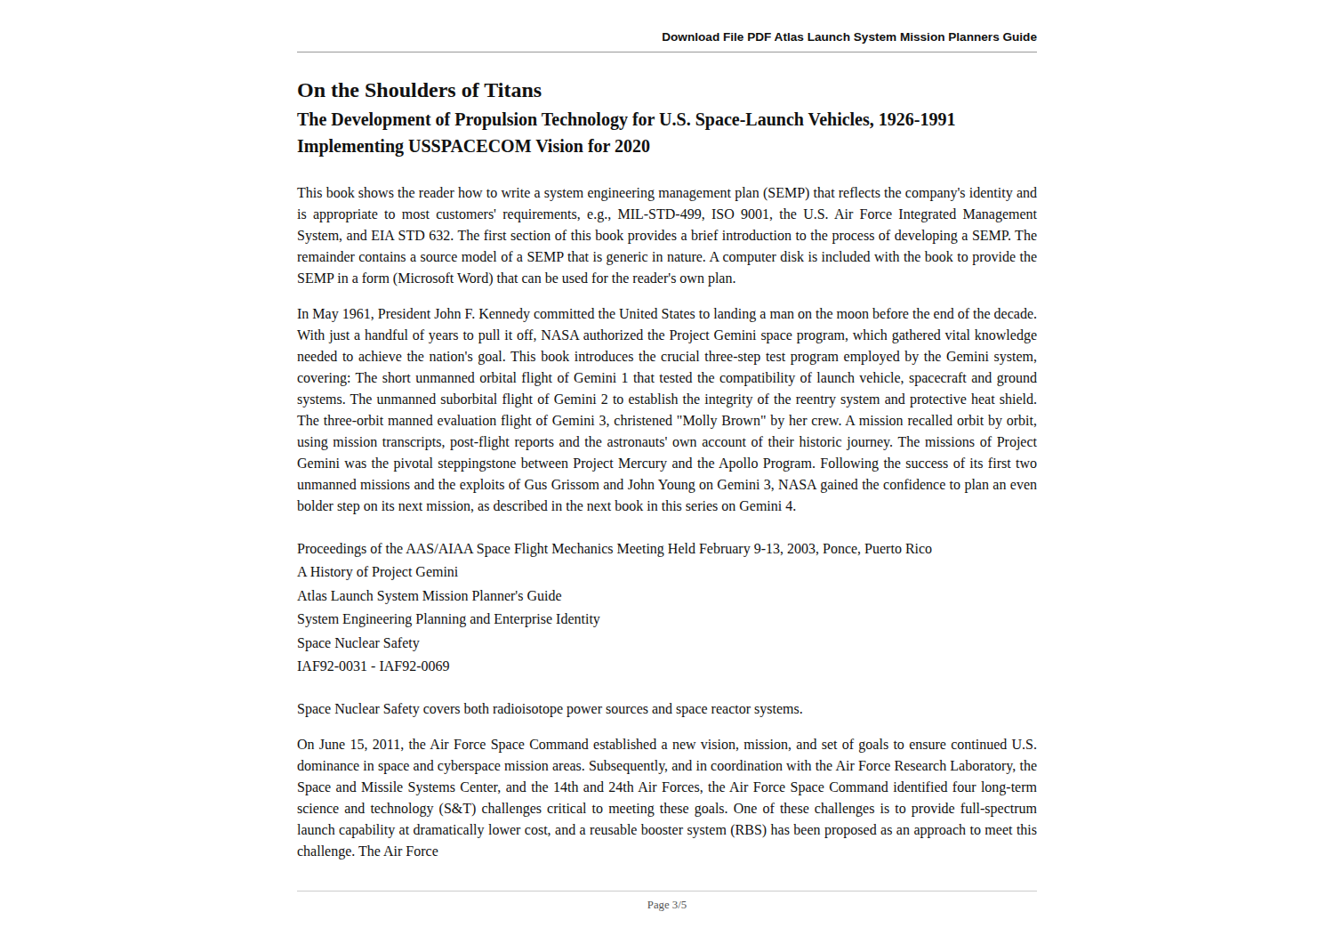Download File PDF Atlas Launch System Mission Planners Guide
On the Shoulders of Titans
The Development of Propulsion Technology for U.S. Space-Launch Vehicles, 1926-1991
Implementing USSPACECOM Vision for 2020
This book shows the reader how to write a system engineering management plan (SEMP) that reflects the company's identity and is appropriate to most customers' requirements, e.g., MIL-STD-499, ISO 9001, the U.S. Air Force Integrated Management System, and EIA STD 632. The first section of this book provides a brief introduction to the process of developing a SEMP. The remainder contains a source model of a SEMP that is generic in nature. A computer disk is included with the book to provide the SEMP in a form (Microsoft Word) that can be used for the reader's own plan.
In May 1961, President John F. Kennedy committed the United States to landing a man on the moon before the end of the decade. With just a handful of years to pull it off, NASA authorized the Project Gemini space program, which gathered vital knowledge needed to achieve the nation's goal. This book introduces the crucial three-step test program employed by the Gemini system, covering: The short unmanned orbital flight of Gemini 1 that tested the compatibility of launch vehicle, spacecraft and ground systems. The unmanned suborbital flight of Gemini 2 to establish the integrity of the reentry system and protective heat shield. The three-orbit manned evaluation flight of Gemini 3, christened "Molly Brown" by her crew. A mission recalled orbit by orbit, using mission transcripts, post-flight reports and the astronauts' own account of their historic journey. The missions of Project Gemini was the pivotal steppingstone between Project Mercury and the Apollo Program. Following the success of its first two unmanned missions and the exploits of Gus Grissom and John Young on Gemini 3, NASA gained the confidence to plan an even bolder step on its next mission, as described in the next book in this series on Gemini 4.
Proceedings of the AAS/AIAA Space Flight Mechanics Meeting Held February 9-13, 2003, Ponce, Puerto Rico
A History of Project Gemini
Atlas Launch System Mission Planner's Guide
System Engineering Planning and Enterprise Identity
Space Nuclear Safety
IAF92-0031 - IAF92-0069
Space Nuclear Safety covers both radioisotope power sources and space reactor systems.
On June 15, 2011, the Air Force Space Command established a new vision, mission, and set of goals to ensure continued U.S. dominance in space and cyberspace mission areas. Subsequently, and in coordination with the Air Force Research Laboratory, the Space and Missile Systems Center, and the 14th and 24th Air Forces, the Air Force Space Command identified four long-term science and technology (S&T) challenges critical to meeting these goals. One of these challenges is to provide full-spectrum launch capability at dramatically lower cost, and a reusable booster system (RBS) has been proposed as an approach to meet this challenge. The Air Force
Page 3/5